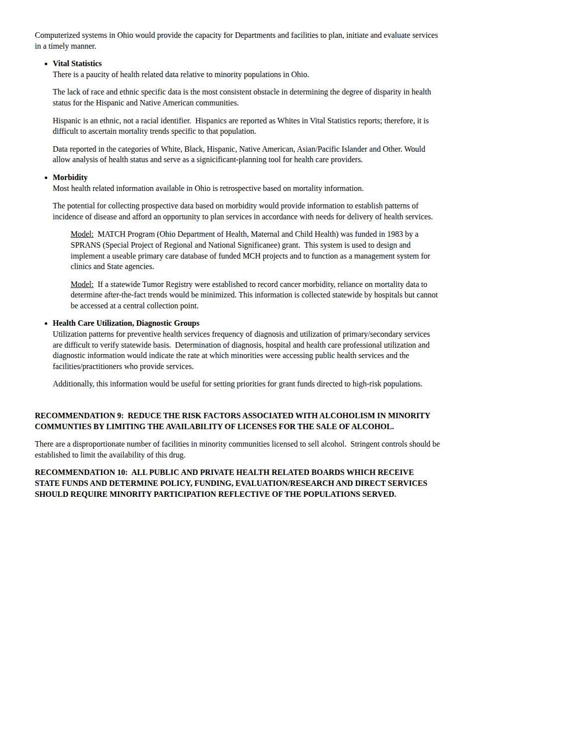Computerized systems in Ohio would provide the capacity for Departments and facilities to plan, initiate and evaluate services in a timely manner.
Vital Statistics
There is a paucity of health related data relative to minority populations in Ohio.
The lack of race and ethnic specific data is the most consistent obstacle in determining the degree of disparity in health status for the Hispanic and Native American communities.
Hispanic is an ethnic, not a racial identifier. Hispanics are reported as Whites in Vital Statistics reports; therefore, it is difficult to ascertain mortality trends specific to that population.
Data reported in the categories of White, Black, Hispanic, Native American, Asian/Pacific Islander and Other. Would allow analysis of health status and serve as a signicificant-planning tool for health care providers.
Morbidity
Most health related information available in Ohio is retrospective based on mortality information.
The potential for collecting prospective data based on morbidity would provide information to establish patterns of incidence of disease and afford an opportunity to plan services in accordance with needs for delivery of health services.
Model: MATCH Program (Ohio Department of Health, Maternal and Child Health) was funded in 1983 by a SPRANS (Special Project of Regional and National Significanee) grant. This system is used to design and implement a useable primary care database of funded MCH projects and to function as a management system for clinics and State agencies.
Model: If a statewide Tumor Registry were established to record cancer morbidity, reliance on mortality data to determine after-the-fact trends would be minimized. This information is collected statewide by hospitals but cannot be accessed at a central collection point.
Health Care Utilization, Diagnostic Groups
Utilization patterns for preventive health services frequency of diagnosis and utilization of primary/secondary services are difficult to verify statewide basis. Determination of diagnosis, hospital and health care professional utilization and diagnostic information would indicate the rate at which minorities were accessing public health services and the facilities/practitioners who provide services.
Additionally, this information would be useful for setting priorities for grant funds directed to high-risk populations.
Recommendation 9: Reduce the risk factors associated with alcoholism in minority communties by limiting the availability of licenses for the sale of alcohol.
There are a disproportionate number of facilities in minority communities licensed to sell alcohol. Stringent controls should be established to limit the availability of this drug.
Recommendation 10: All public and private health related boards which receive state funds and determine policy, funding, evaluation/research and direct services should require minority participation reflective of the populations served.